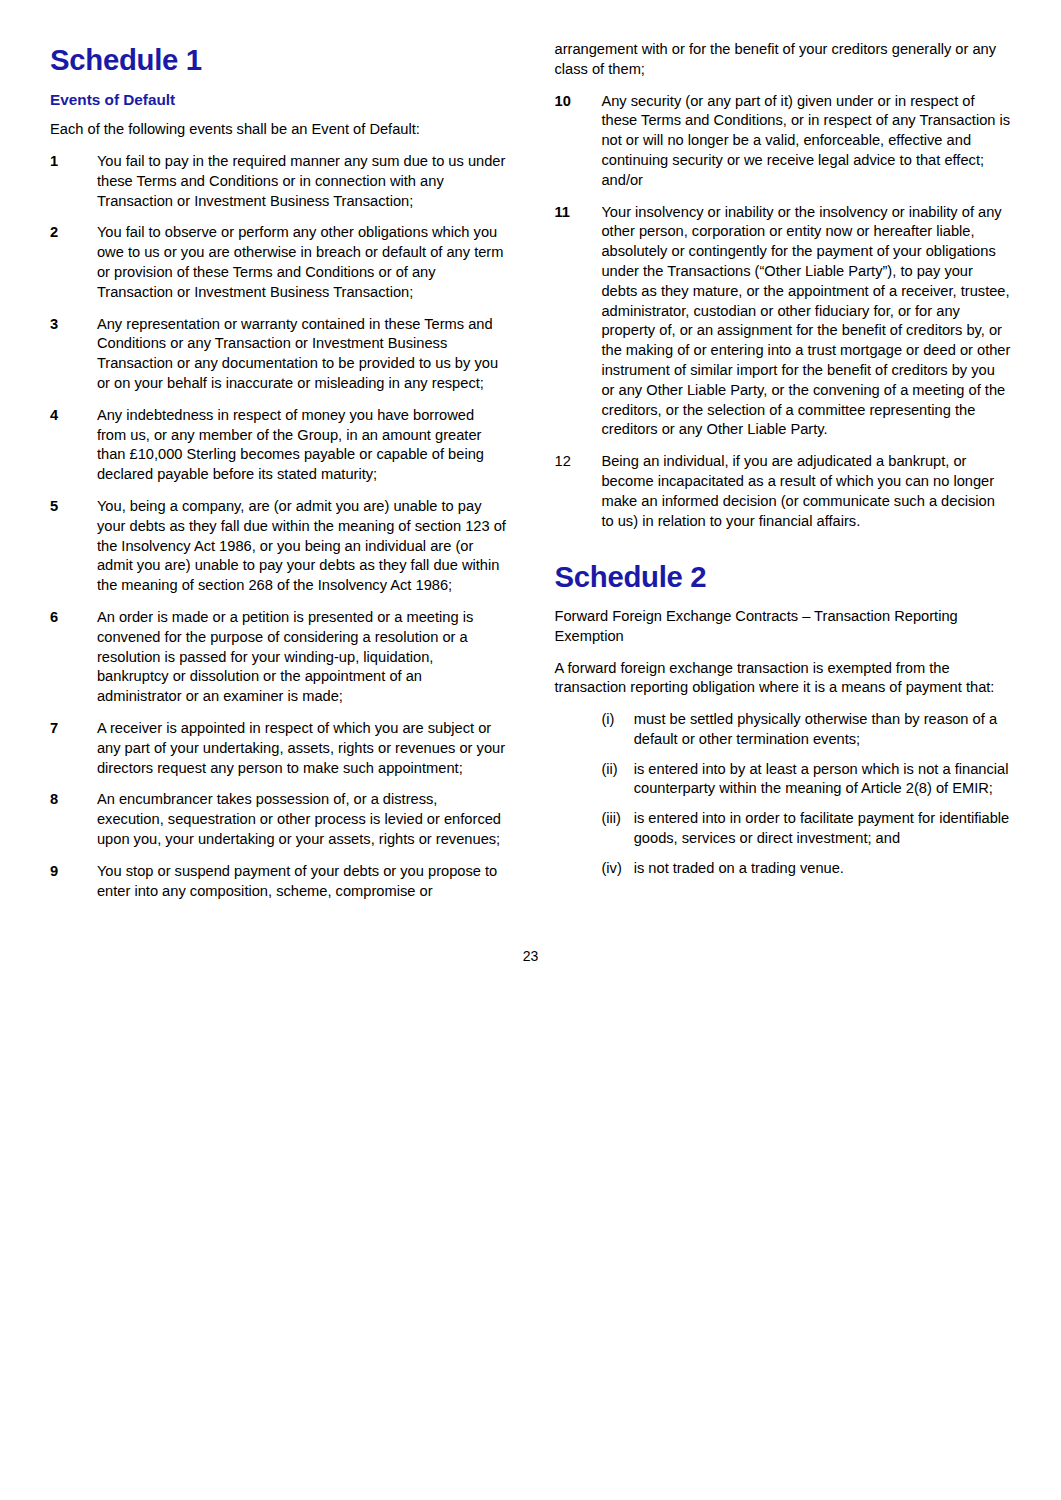Schedule 1
Events of Default
Each of the following events shall be an Event of Default:
1 You fail to pay in the required manner any sum due to us under these Terms and Conditions or in connection with any Transaction or Investment Business Transaction;
2 You fail to observe or perform any other obligations which you owe to us or you are otherwise in breach or default of any term or provision of these Terms and Conditions or of any Transaction or Investment Business Transaction;
3 Any representation or warranty contained in these Terms and Conditions or any Transaction or Investment Business Transaction or any documentation to be provided to us by you or on your behalf is inaccurate or misleading in any respect;
4 Any indebtedness in respect of money you have borrowed from us, or any member of the Group, in an amount greater than £10,000 Sterling becomes payable or capable of being declared payable before its stated maturity;
5 You, being a company, are (or admit you are) unable to pay your debts as they fall due within the meaning of section 123 of the Insolvency Act 1986, or you being an individual are (or admit you are) unable to pay your debts as they fall due within the meaning of section 268 of the Insolvency Act 1986;
6 An order is made or a petition is presented or a meeting is convened for the purpose of considering a resolution or a resolution is passed for your winding-up, liquidation, bankruptcy or dissolution or the appointment of an administrator or an examiner is made;
7 A receiver is appointed in respect of which you are subject or any part of your undertaking, assets, rights or revenues or your directors request any person to make such appointment;
8 An encumbrancer takes possession of, or a distress, execution, sequestration or other process is levied or enforced upon you, your undertaking or your assets, rights or revenues;
9 You stop or suspend payment of your debts or you propose to enter into any composition, scheme, compromise or
arrangement with or for the benefit of your creditors generally or any class of them;
10 Any security (or any part of it) given under or in respect of these Terms and Conditions, or in respect of any Transaction is not or will no longer be a valid, enforceable, effective and continuing security or we receive legal advice to that effect; and/or
11 Your insolvency or inability or the insolvency or inability of any other person, corporation or entity now or hereafter liable, absolutely or contingently for the payment of your obligations under the Transactions (“Other Liable Party”), to pay your debts as they mature, or the appointment of a receiver, trustee, administrator, custodian or other fiduciary for, or for any property of, or an assignment for the benefit of creditors by, or the making of or entering into a trust mortgage or deed or other instrument of similar import for the benefit of creditors by you or any Other Liable Party, or the convening of a meeting of the creditors, or the selection of a committee representing the creditors or any Other Liable Party.
12 Being an individual, if you are adjudicated a bankrupt, or become incapacitated as a result of which you can no longer make an informed decision (or communicate such a decision to us) in relation to your financial affairs.
Schedule 2
Forward Foreign Exchange Contracts – Transaction Reporting Exemption
A forward foreign exchange transaction is exempted from the transaction reporting obligation where it is a means of payment that:
(i) must be settled physically otherwise than by reason of a default or other termination events;
(ii) is entered into by at least a person which is not a financial counterparty within the meaning of Article 2(8) of EMIR;
(iii) is entered into in order to facilitate payment for identifiable goods, services or direct investment; and
(iv) is not traded on a trading venue.
23